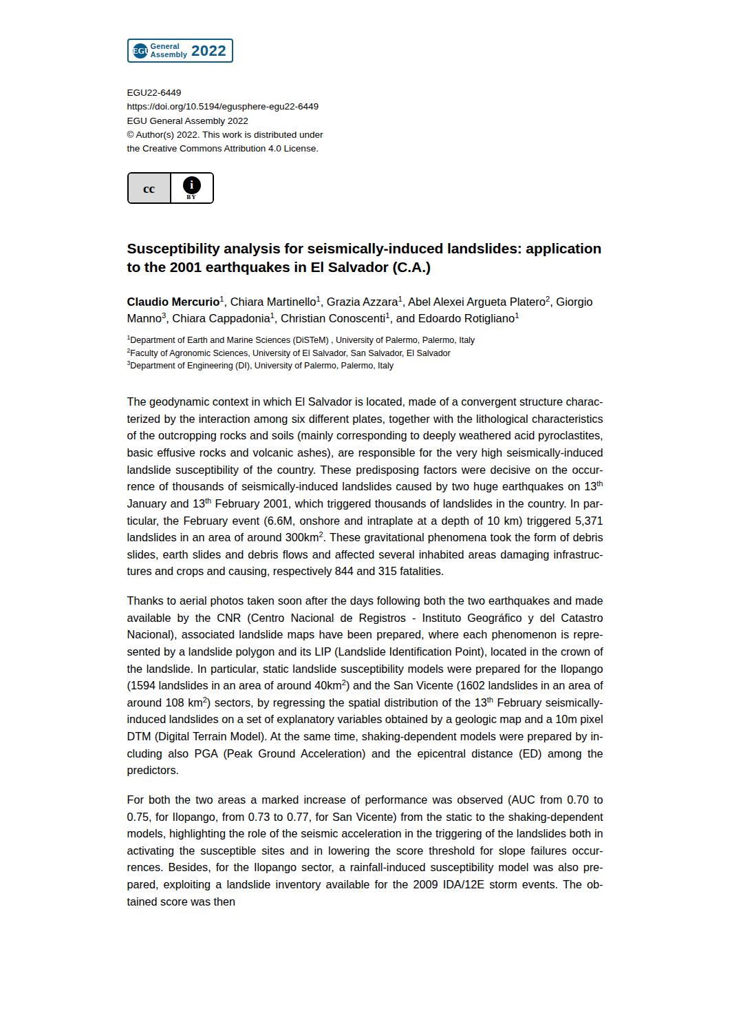EGU General Assembly 2022
EGU22-6449
https://doi.org/10.5194/egusphere-egu22-6449
EGU General Assembly 2022
© Author(s) 2022. This work is distributed under
the Creative Commons Attribution 4.0 License.
| cc | i BY |
Susceptibility analysis for seismically-induced landslides: application to the 2001 earthquakes in El Salvador (C.A.)
Claudio Mercurio1, Chiara Martinello1, Grazia Azzara1, Abel Alexei Argueta Platero2, Giorgio Manno3, Chiara Cappadonia1, Christian Conoscenti1, and Edoardo Rotigliano1
1Department of Earth and Marine Sciences (DiSTeM) , University of Palermo, Palermo, Italy
2Faculty of Agronomic Sciences, University of El Salvador, San Salvador, El Salvador
3Department of Engineering (DI), University of Palermo, Palermo, Italy
The geodynamic context in which El Salvador is located, made of a convergent structure characterized by the interaction among six different plates, together with the lithological characteristics of the outcropping rocks and soils (mainly corresponding to deeply weathered acid pyroclastites, basic effusive rocks and volcanic ashes), are responsible for the very high seismically-induced landslide susceptibility of the country. These predisposing factors were decisive on the occurrence of thousands of seismically-induced landslides caused by two huge earthquakes on 13th January and 13th February 2001, which triggered thousands of landslides in the country. In particular, the February event (6.6M, onshore and intraplate at a depth of 10 km) triggered 5,371 landslides in an area of around 300km2. These gravitational phenomena took the form of debris slides, earth slides and debris flows and affected several inhabited areas damaging infrastructures and crops and causing, respectively 844 and 315 fatalities.
Thanks to aerial photos taken soon after the days following both the two earthquakes and made available by the CNR (Centro Nacional de Registros - Instituto Geográfico y del Catastro Nacional), associated landslide maps have been prepared, where each phenomenon is represented by a landslide polygon and its LIP (Landslide Identification Point), located in the crown of the landslide. In particular, static landslide susceptibility models were prepared for the Ilopango (1594 landslides in an area of around 40km2) and the San Vicente (1602 landslides in an area of around 108 km2) sectors, by regressing the spatial distribution of the 13th February seismically-induced landslides on a set of explanatory variables obtained by a geologic map and a 10m pixel DTM (Digital Terrain Model). At the same time, shaking-dependent models were prepared by including also PGA (Peak Ground Acceleration) and the epicentral distance (ED) among the predictors.
For both the two areas a marked increase of performance was observed (AUC from 0.70 to 0.75, for Ilopango, from 0.73 to 0.77, for San Vicente) from the static to the shaking-dependent models, highlighting the role of the seismic acceleration in the triggering of the landslides both in activating the susceptible sites and in lowering the score threshold for slope failures occurrences. Besides, for the Ilopango sector, a rainfall-induced susceptibility model was also prepared, exploiting a landslide inventory available for the 2009 IDA/12E storm events. The obtained score was then